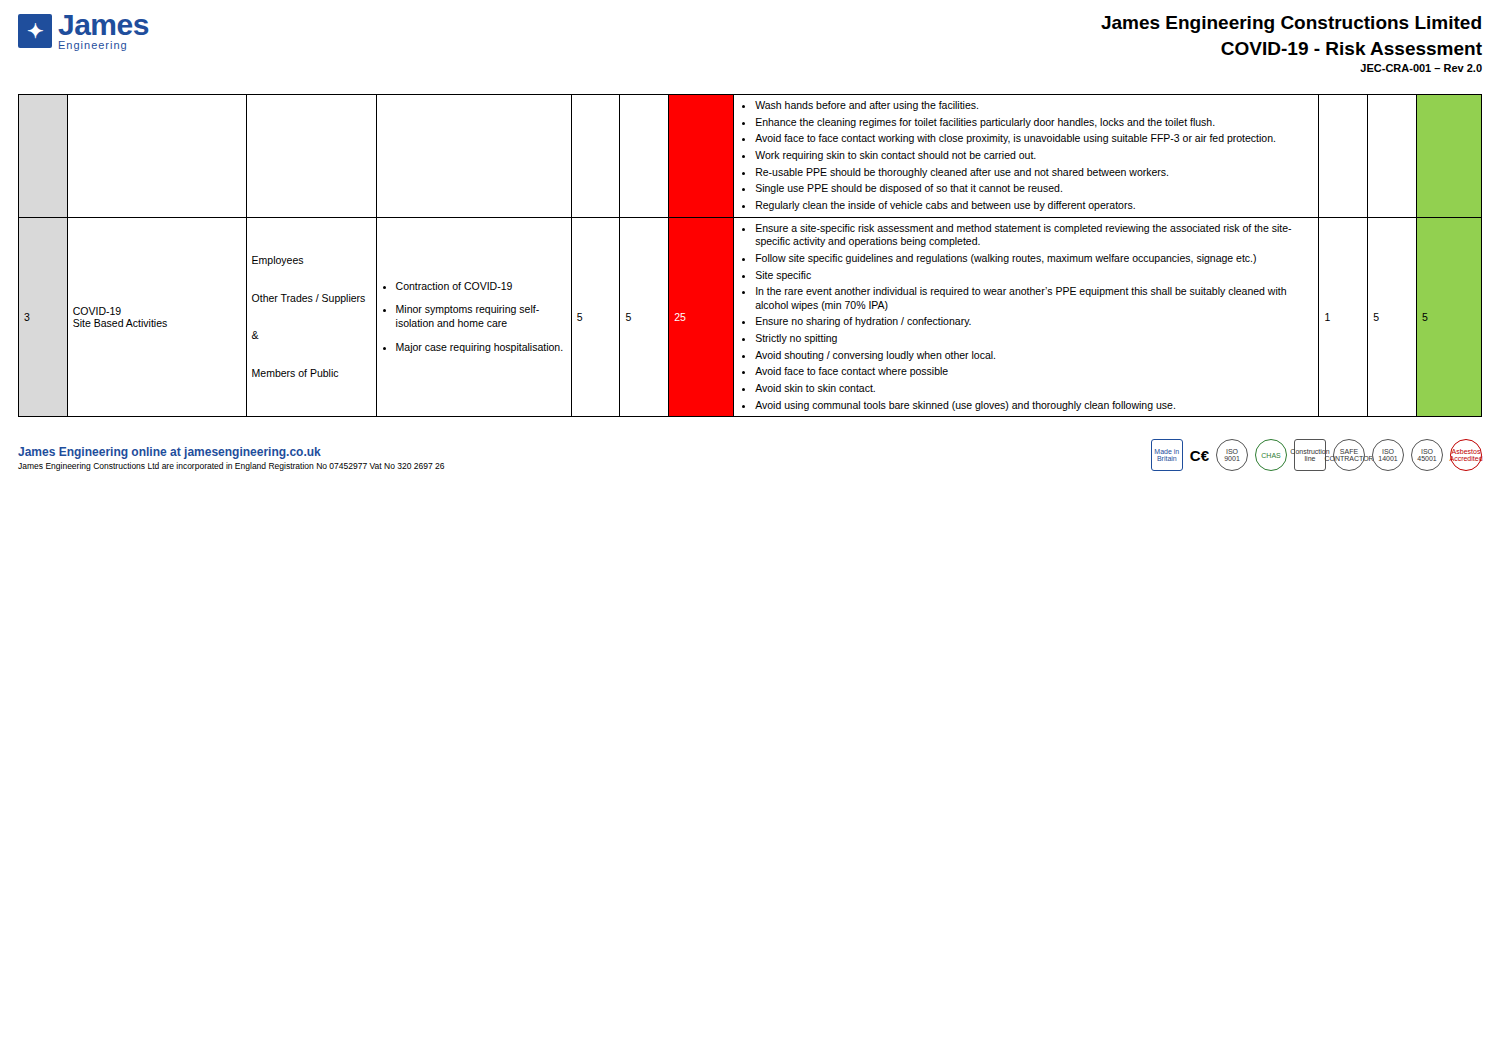✦
James
Engineering
James Engineering Constructions Limited
COVID-19 - Risk Assessment
JEC-CRA-001 – Rev 2.0
| | | | | | | | Wash hands before and after using the facilities. Enhance the cleaning regimes for toilet facilities particularly door handles, locks and the toilet flush. Avoid face to face contact working with close proximity, is unavoidable using suitable FFP-3 or air fed protection. Work requiring skin to skin contact should not be carried out. Re-usable PPE should be thoroughly cleaned after use and not shared between workers. Single use PPE should be disposed of so that it cannot be reused. Regularly clean the inside of vehicle cabs and between use by different operators. | | | |
| 3 | COVID-19 Site Based Activities | Employees Other Trades / Suppliers & Members of Public | Contraction of COVID-19 Minor symptoms requiring self-isolation and home care Major case requiring hospitalisation. | 5 | 5 | 25 | Ensure a site-specific risk assessment and method statement is completed reviewing the associated risk of the site-specific activity and operations being completed. Follow site specific guidelines and regulations (walking routes, maximum welfare occupancies, signage etc.) Site specific In the rare event another individual is required to wear another’s PPE equipment this shall be suitably cleaned with alcohol wipes (min 70% IPA) Ensure no sharing of hydration / confectionary. Strictly no spitting Avoid shouting / conversing loudly when other local. Avoid face to face contact where possible Avoid skin to skin contact. Avoid using communal tools bare skinned (use gloves) and thoroughly clean following use. | 1 | 5 | 5 |
James Engineering online at jamesengineering.co.uk
James Engineering Constructions Ltd are incorporated in England Registration No 07452977 Vat No 320 2697 26
Made in
Britain
C€
ISO
9001
CHAS
Construction
line
SAFE
CONTRACTOR
ISO
14001
ISO
45001
Asbestos
Accredited